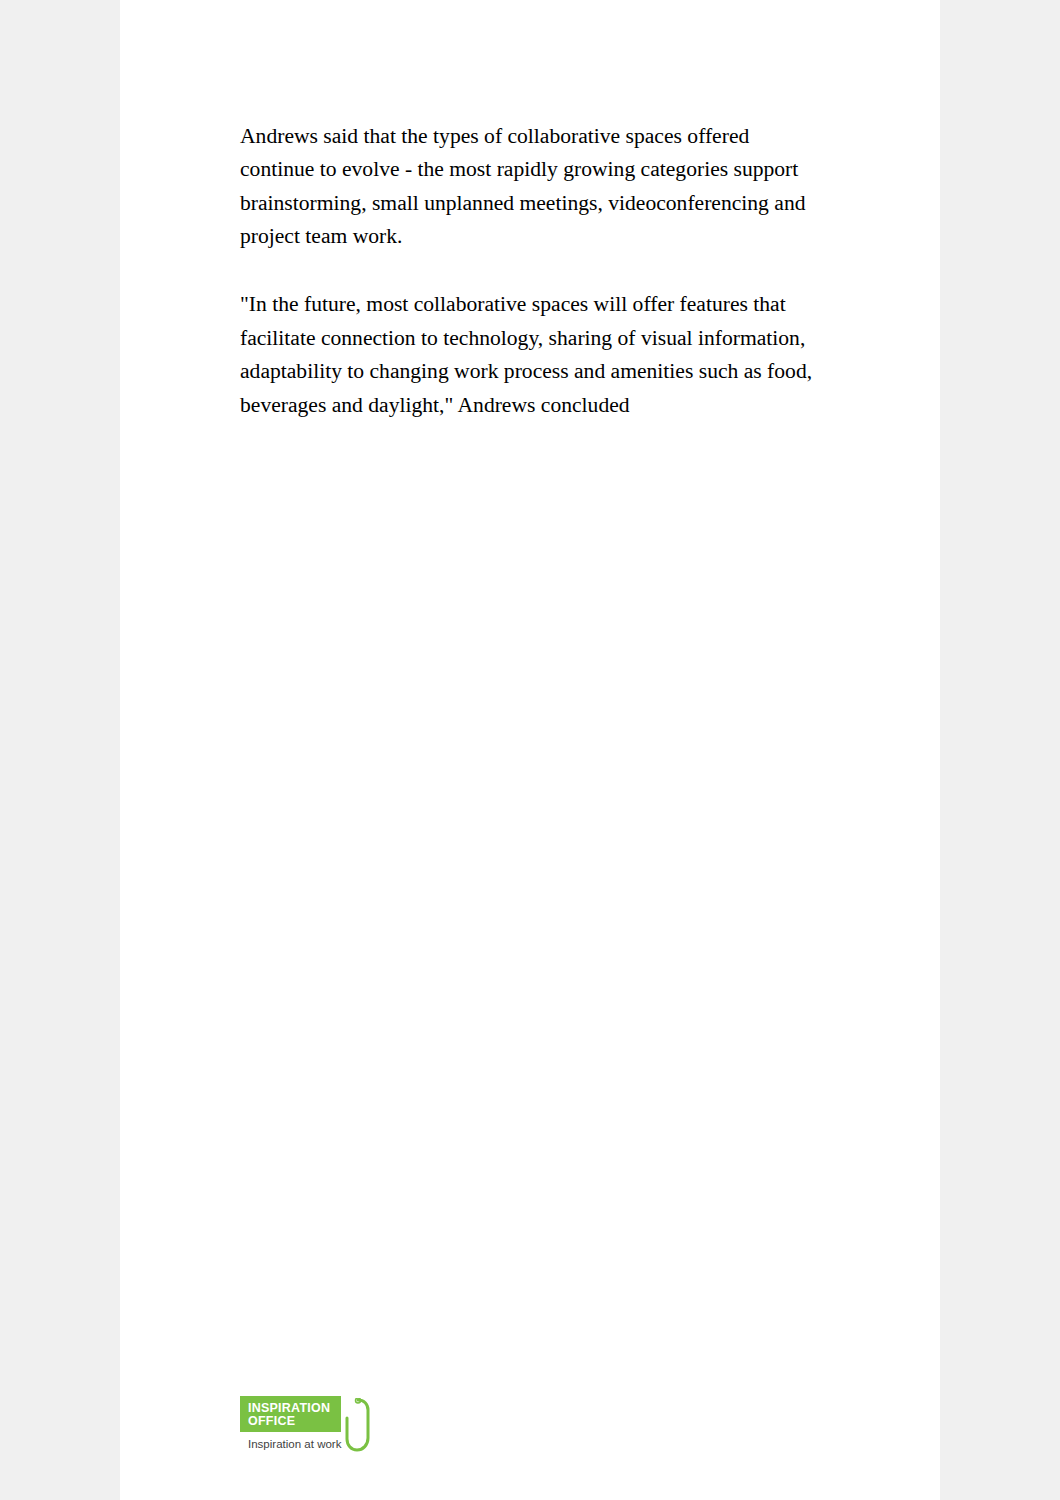Andrews said that the types of collaborative spaces offered continue to evolve - the most rapidly growing categories support brainstorming, small unplanned meetings, videoconferencing and project team work.
"In the future, most collaborative spaces will offer features that facilitate connection to technology, sharing of visual information, adaptability to changing work process and amenities such as food, beverages and daylight," Andrews concluded
INSPIRATION OFFICE
Inspiration at work